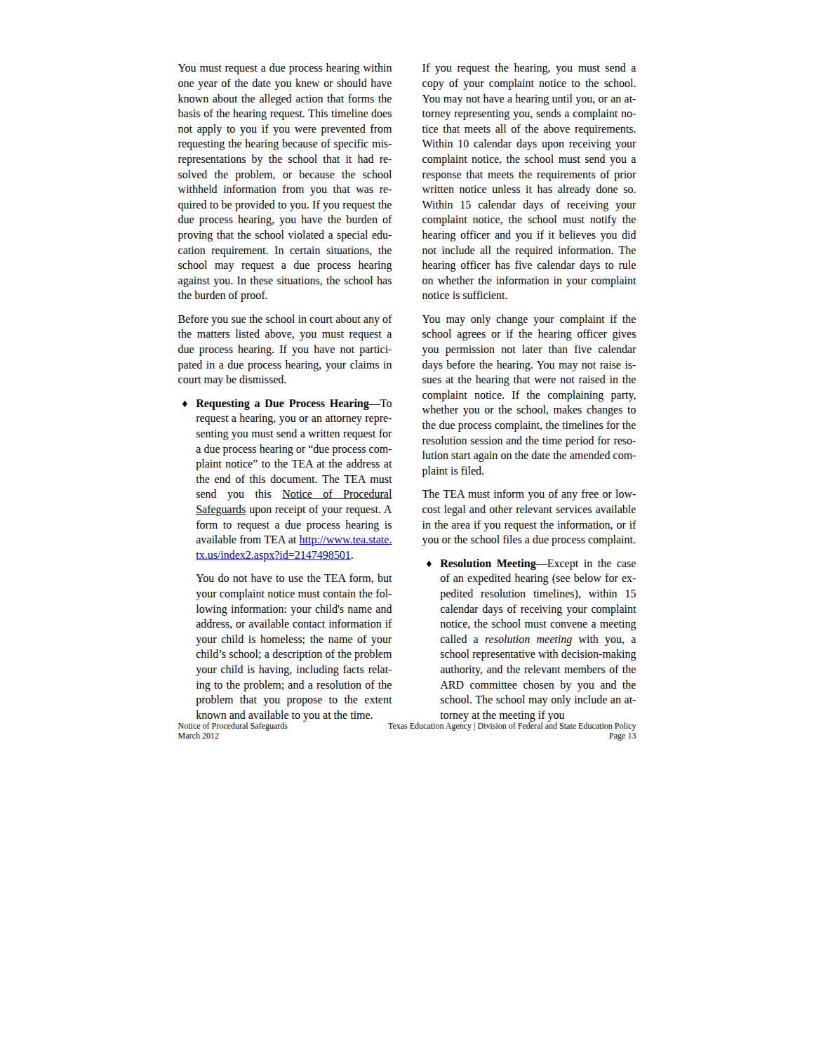You must request a due process hearing within one year of the date you knew or should have known about the alleged action that forms the basis of the hearing request. This timeline does not apply to you if you were prevented from requesting the hearing because of specific misrepresentations by the school that it had resolved the problem, or because the school withheld information from you that was required to be provided to you. If you request the due process hearing, you have the burden of proving that the school violated a special education requirement. In certain situations, the school may request a due process hearing against you. In these situations, the school has the burden of proof.
Before you sue the school in court about any of the matters listed above, you must request a due process hearing. If you have not participated in a due process hearing, your claims in court may be dismissed.
Requesting a Due Process Hearing—To request a hearing, you or an attorney representing you must send a written request for a due process hearing or “due process complaint notice” to the TEA at the address at the end of this document. The TEA must send you this Notice of Procedural Safeguards upon receipt of your request. A form to request a due process hearing is available from TEA at http://www.tea.state.tx.us/index2.aspx?id=2147498501.
You do not have to use the TEA form, but your complaint notice must contain the following information: your child's name and address, or available contact information if your child is homeless; the name of your child’s school; a description of the problem your child is having, including facts relating to the problem; and a resolution of the problem that you propose to the extent known and available to you at the time.
If you request the hearing, you must send a copy of your complaint notice to the school. You may not have a hearing until you, or an attorney representing you, sends a complaint notice that meets all of the above requirements. Within 10 calendar days upon receiving your complaint notice, the school must send you a response that meets the requirements of prior written notice unless it has already done so. Within 15 calendar days of receiving your complaint notice, the school must notify the hearing officer and you if it believes you did not include all the required information. The hearing officer has five calendar days to rule on whether the information in your complaint notice is sufficient.
You may only change your complaint if the school agrees or if the hearing officer gives you permission not later than five calendar days before the hearing. You may not raise issues at the hearing that were not raised in the complaint notice. If the complaining party, whether you or the school, makes changes to the due process complaint, the timelines for the resolution session and the time period for resolution start again on the date the amended complaint is filed.
The TEA must inform you of any free or low-cost legal and other relevant services available in the area if you request the information, or if you or the school files a due process complaint.
Resolution Meeting—Except in the case of an expedited hearing (see below for expedited resolution timelines), within 15 calendar days of receiving your complaint notice, the school must convene a meeting called a resolution meeting with you, a school representative with decision-making authority, and the relevant members of the ARD committee chosen by you and the school. The school may only include an attorney at the meeting if you
Notice of Procedural Safeguards
March 2012
Texas Education Agency | Division of Federal and State Education Policy
Page 13